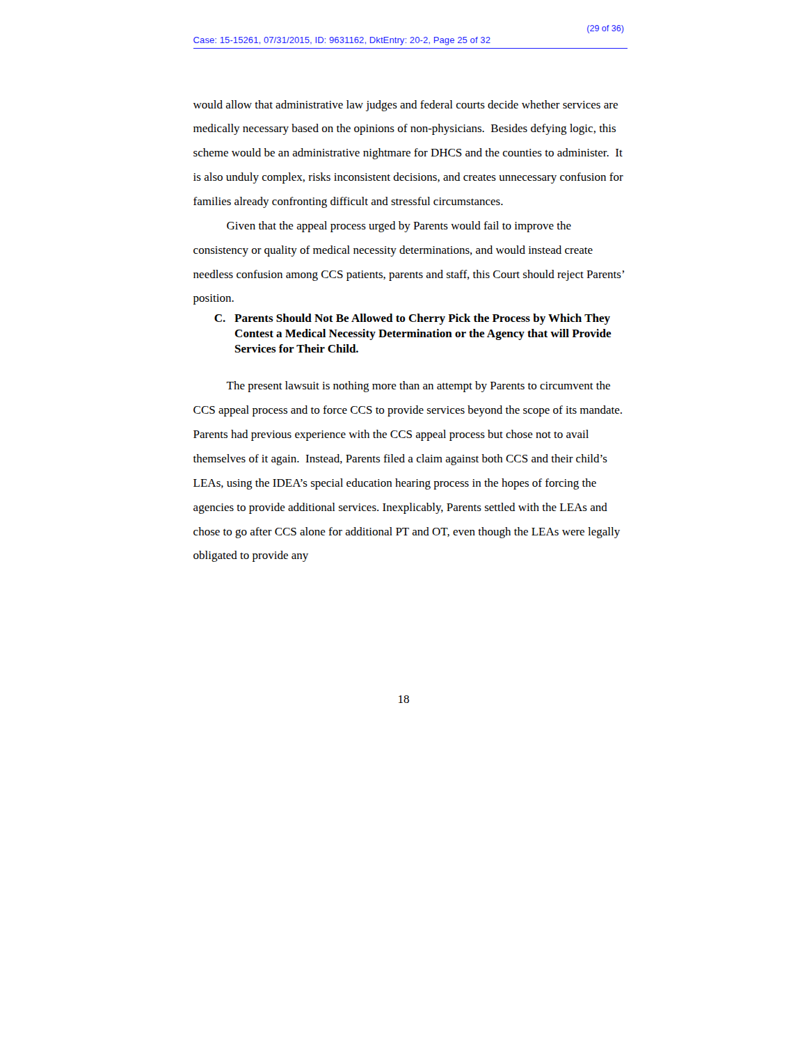(29 of 36)
Case: 15-15261, 07/31/2015, ID: 9631162, DktEntry: 20-2, Page 25 of 32
would allow that administrative law judges and federal courts decide whether services are medically necessary based on the opinions of non-physicians. Besides defying logic, this scheme would be an administrative nightmare for DHCS and the counties to administer. It is also unduly complex, risks inconsistent decisions, and creates unnecessary confusion for families already confronting difficult and stressful circumstances.
Given that the appeal process urged by Parents would fail to improve the consistency or quality of medical necessity determinations, and would instead create needless confusion among CCS patients, parents and staff, this Court should reject Parents’ position.
C.
Parents Should Not Be Allowed to Cherry Pick the Process by Which They Contest a Medical Necessity Determination or the Agency that will Provide Services for Their Child.
The present lawsuit is nothing more than an attempt by Parents to circumvent the CCS appeal process and to force CCS to provide services beyond the scope of its mandate. Parents had previous experience with the CCS appeal process but chose not to avail themselves of it again. Instead, Parents filed a claim against both CCS and their child’s LEAs, using the IDEA’s special education hearing process in the hopes of forcing the agencies to provide additional services. Inexplicably, Parents settled with the LEAs and chose to go after CCS alone for additional PT and OT, even though the LEAs were legally obligated to provide any
18